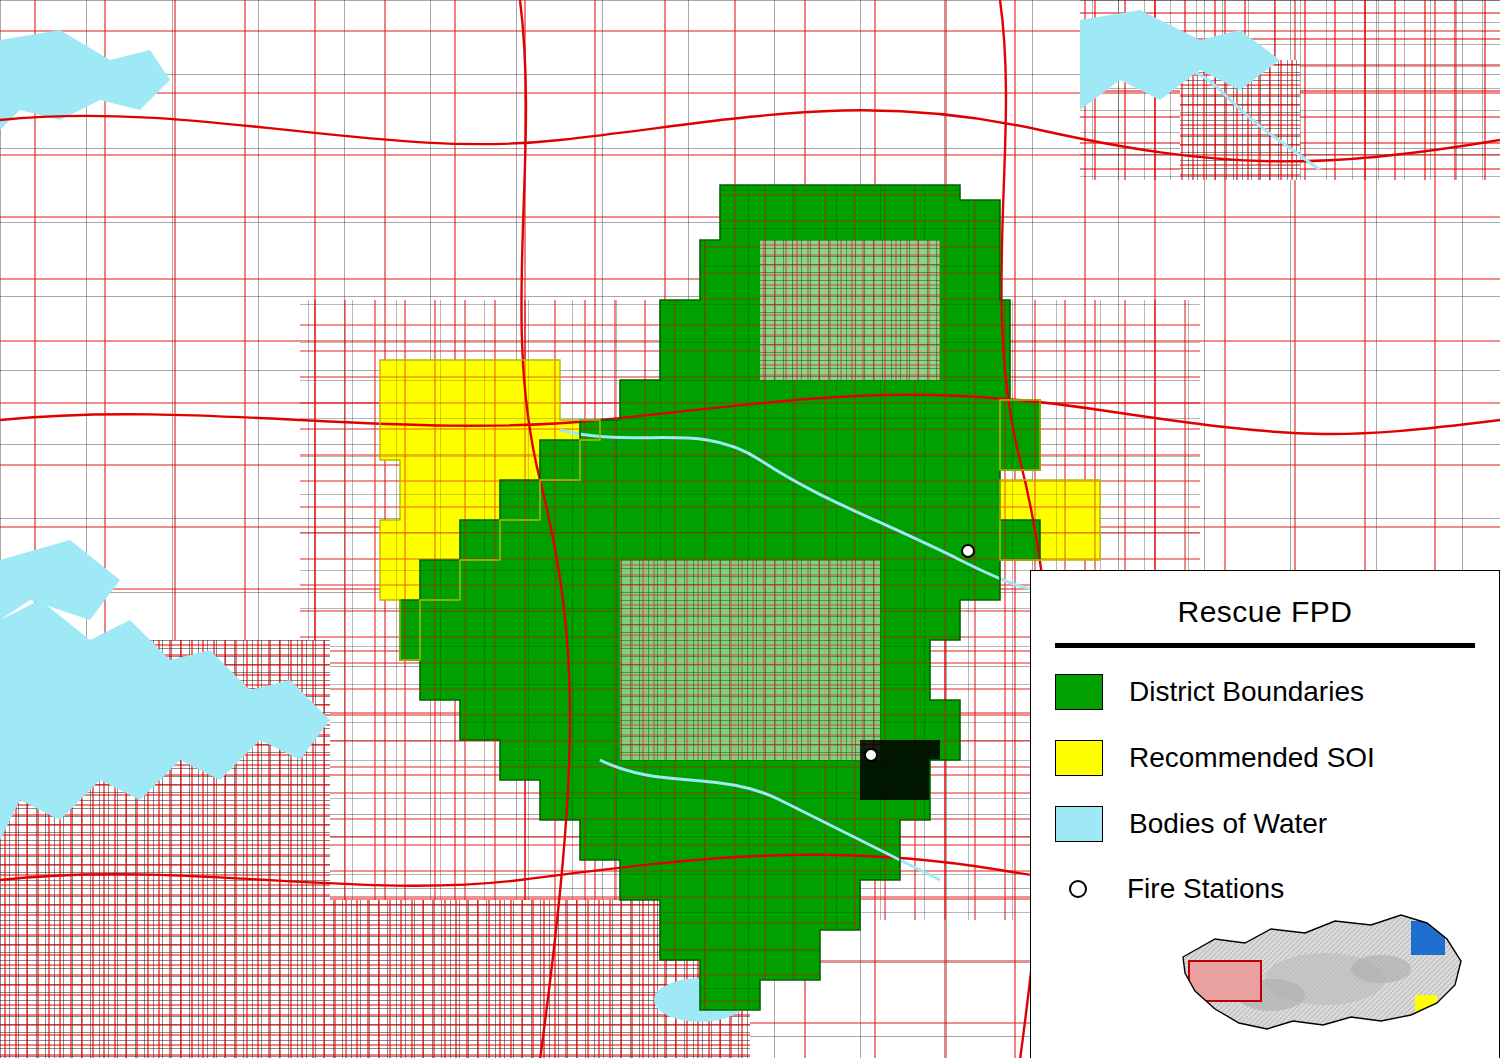Rescue FPD
District Boundaries
Recommended SOI
Bodies of Water
Fire Stations
Rescue FPD. Legend: District Boundaries (green), Recommended SOI (yellow), Bodies of Water (light blue), Fire Stations (open circles). Two fire stations are shown within the district. An inset locator map shows the district's position within the county.